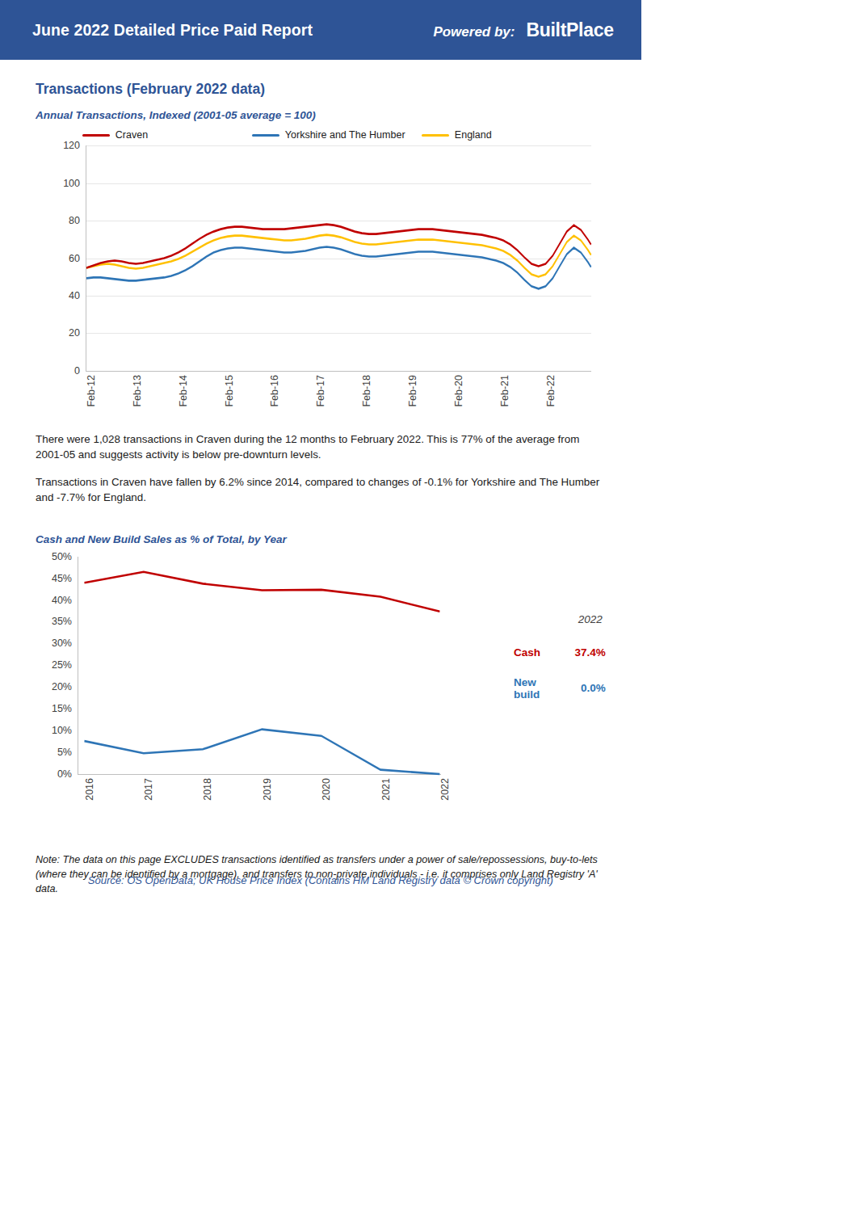June 2022 Detailed Price Paid Report
Powered by: BuiltPlace
Transactions (February 2022 data)
Annual Transactions, Indexed (2001-05 average = 100)
Craven
Yorkshire and The Humber
England
120
100
80
60
40
20 0
Feb-12 Feb-13 Feb-14 Feb-15 Feb-16 Feb-17 Feb-18 Feb-19 Feb-20 Feb-21 Feb-22
There were 1,028 transactions in Craven during the 12 months to February 2022. This is 77% of the average from 2001-05 and suggests activity is below pre-downturn levels.
Transactions in Craven have fallen by 6.2% since 2014, compared to changes of -0.1% for Yorkshire and The Humber and -7.7% for England.
Cash and New Build Sales as % of Total, by Year
50% 45% 40% 35% 30% 25% 20% 15% 10% 5% 0%
2016 2017 2018 2019 2020 2021 2022
2022
| Cash | 37.4% |
| New build | 0.0% |
Note: The data on this page EXCLUDES transactions identified as transfers under a power of sale/repossessions, buy-to-lets (where they can be identified by a mortgage), and transfers to non-private individuals - i.e. it comprises only Land Registry 'A' data.
Source: OS OpenData; UK House Price Index (Contains HM Land Registry data © Crown copyright)